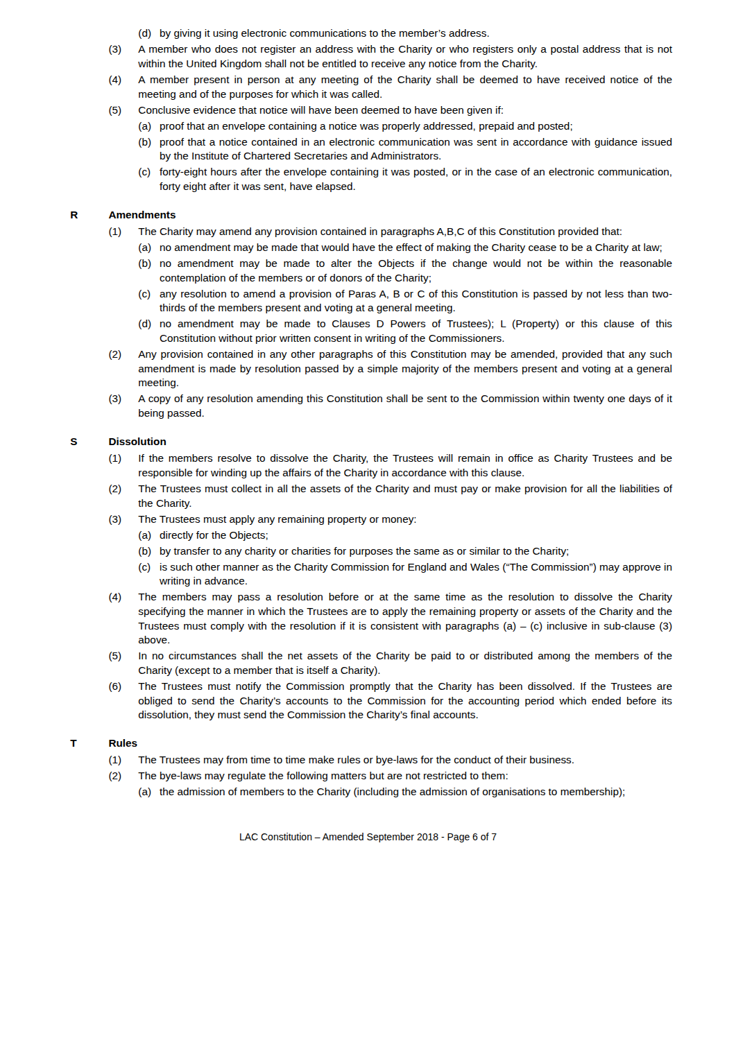(d)
by giving it using electronic communications to the member’s address.
(3)
A member who does not register an address with the Charity or who registers only a postal address that is not within the United Kingdom shall not be entitled to receive any notice from the Charity.
(4)
A member present in person at any meeting of the Charity shall be deemed to have received notice of the meeting and of the purposes for which it was called.
(5)
Conclusive evidence that notice will have been deemed to have been given if:
(a)
proof that an envelope containing a notice was properly addressed, prepaid and posted;
(b)
proof that a notice contained in an electronic communication was sent in accordance with guidance issued by the Institute of Chartered Secretaries and Administrators.
(c)
forty-eight hours after the envelope containing it was posted, or in the case of an electronic communication, forty eight after it was sent, have elapsed.
R
Amendments
(1)
The Charity may amend any provision contained in paragraphs A,B,C of this Constitution provided that:
(a)
no amendment may be made that would have the effect of making the Charity cease to be a Charity at law;
(b)
no amendment may be made to alter the Objects if the change would not be within the reasonable contemplation of the members or of donors of the Charity;
(c)
any resolution to amend a provision of Paras A, B or C of this Constitution is passed by not less than two-thirds of the members present and voting at a general meeting.
(d)
no amendment may be made to Clauses D Powers of Trustees); L (Property) or this clause of this Constitution without prior written consent in writing of the Commissioners.
(2)
Any provision contained in any other paragraphs of this Constitution may be amended, provided that any such amendment is made by resolution passed by a simple majority of the members present and voting at a general meeting.
(3)
A copy of any resolution amending this Constitution shall be sent to the Commission within twenty one days of it being passed.
S
Dissolution
(1)
If the members resolve to dissolve the Charity, the Trustees will remain in office as Charity Trustees and be responsible for winding up the affairs of the Charity in accordance with this clause.
(2)
The Trustees must collect in all the assets of the Charity and must pay or make provision for all the liabilities of the Charity.
(3)
The Trustees must apply any remaining property or money:
(a)
directly for the Objects;
(b)
by transfer to any charity or charities for purposes the same as or similar to the Charity;
(c)
is such other manner as the Charity Commission for England and Wales (“The Commission”) may approve in writing in advance.
(4)
The members may pass a resolution before or at the same time as the resolution to dissolve the Charity specifying the manner in which the Trustees are to apply the remaining property or assets of the Charity and the Trustees must comply with the resolution if it is consistent with paragraphs (a) – (c) inclusive in sub-clause (3) above.
(5)
In no circumstances shall the net assets of the Charity be paid to or distributed among the members of the Charity (except to a member that is itself a Charity).
(6)
The Trustees must notify the Commission promptly that the Charity has been dissolved. If the Trustees are obliged to send the Charity’s accounts to the Commission for the accounting period which ended before its dissolution, they must send the Commission the Charity’s final accounts.
T
Rules
(1)
The Trustees may from time to time make rules or bye-laws for the conduct of their business.
(2)
The bye-laws may regulate the following matters but are not restricted to them:
(a)
the admission of members to the Charity (including the admission of organisations to membership);
LAC Constitution – Amended September 2018 - Page 6 of 7